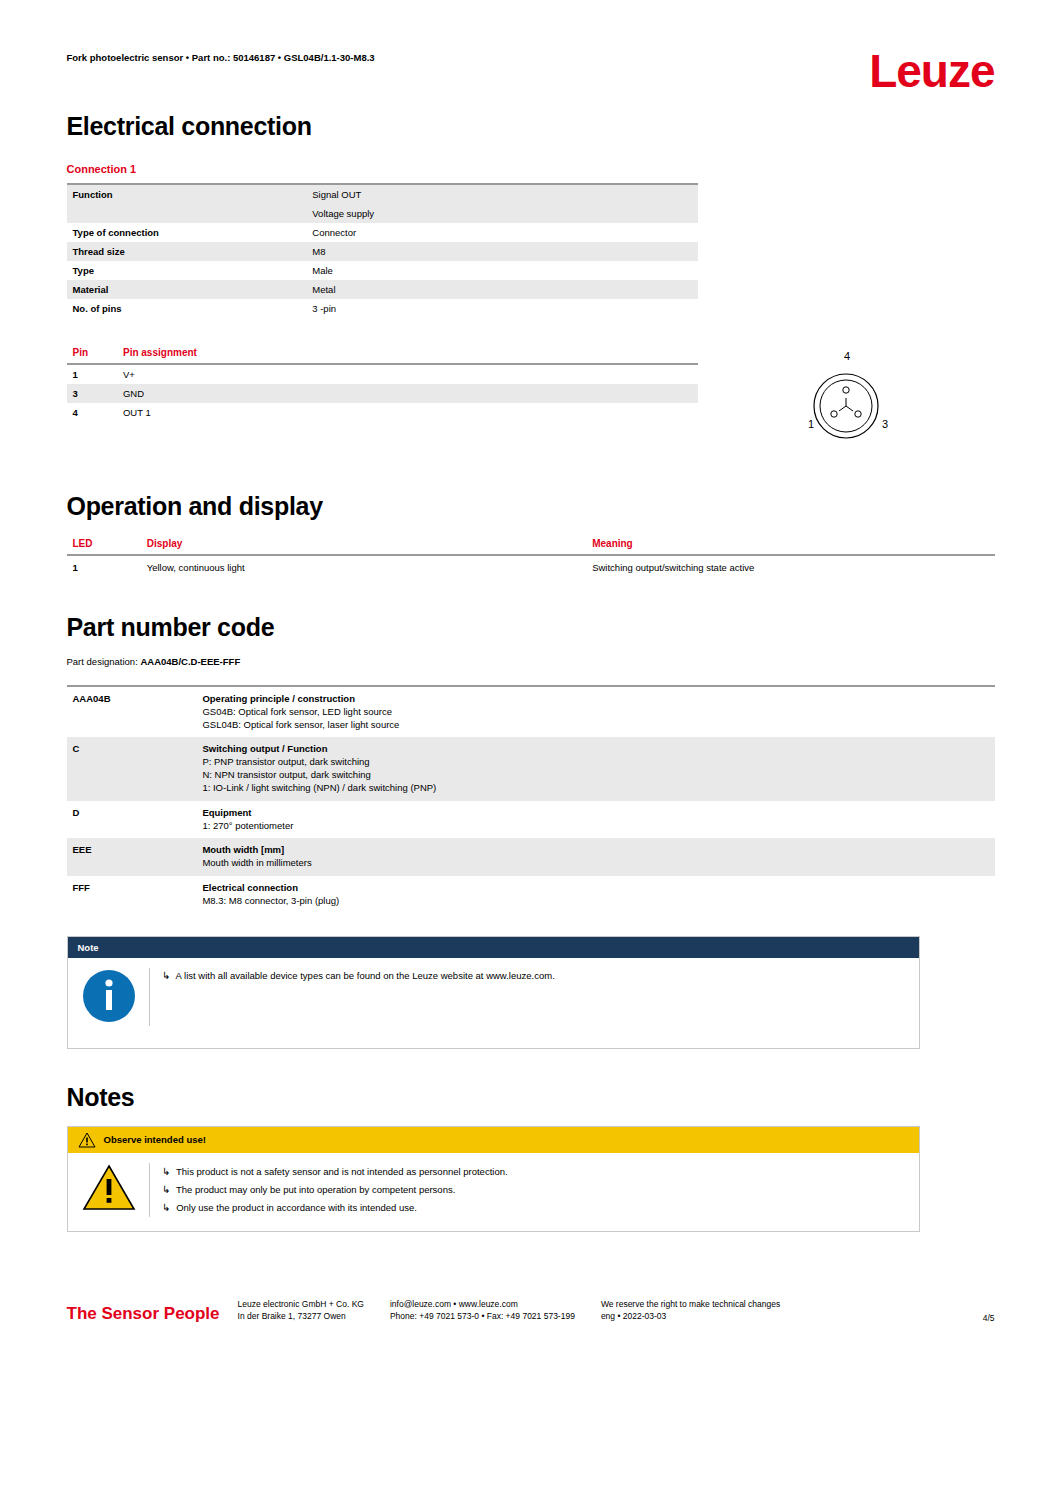Fork photoelectric sensor • Part no.: 50146187 • GSL04B/1.1-30-M8.3
Leuze
Electrical connection
Connection 1
| Function | Signal OUT |
| | Voltage supply |
| Type of connection | Connector |
| Thread size | M8 |
| Type | Male |
| Material | Metal |
| No. of pins | 3 -pin |
| Pin | Pin assignment |
| --- | --- |
| 1 | V+ |
| 3 | GND |
| 4 | OUT 1 |
4 1 3
Operation and display
| LED | Display | Meaning |
| --- | --- | --- |
| 1 | Yellow, continuous light | Switching output/switching state active |
Part number code
Part designation: AAA04B/C.D-EEE-FFF
| AAA04B | Operating principle / construction GS04B: Optical fork sensor, LED light source GSL04B: Optical fork sensor, laser light source |
| C | Switching output / Function P: PNP transistor output, dark switching N: NPN transistor output, dark switching 1: IO-Link / light switching (NPN) / dark switching (PNP) |
| D | Equipment 1: 270° potentiometer |
| EEE | Mouth width [mm] Mouth width in millimeters |
| FFF | Electrical connection M8.3: M8 connector, 3-pin (plug) |
Note
↳ A list with all available device types can be found on the Leuze website at www.leuze.com.
Notes
Observe intended use!
↳ This product is not a safety sensor and is not intended as personnel protection.
↳ The product may only be put into operation by competent persons.
↳ Only use the product in accordance with its intended use.
The Sensor People
Leuze electronic GmbH + Co. KG
In der Braike 1, 73277 Owen
info@leuze.com • www.leuze.com
Phone: +49 7021 573-0 • Fax: +49 7021 573-199
We reserve the right to make technical changes
eng • 2022-03-03
4/5